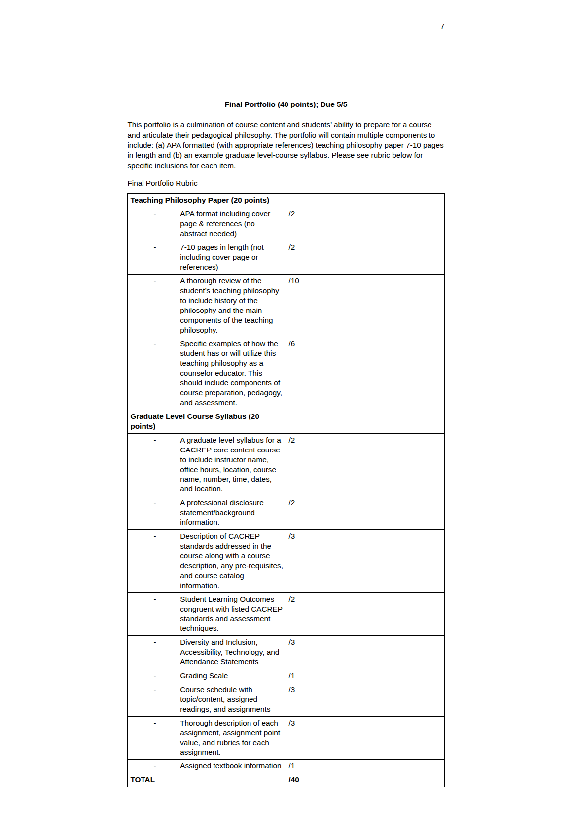7
Final Portfolio (40 points); Due 5/5
This portfolio is a culmination of course content and students’ ability to prepare for a course and articulate their pedagogical philosophy. The portfolio will contain multiple components to include: (a) APA formatted (with appropriate references) teaching philosophy paper 7-10 pages in length and (b) an example graduate level-course syllabus. Please see rubric below for specific inclusions for each item.
Final Portfolio Rubric
| Teaching Philosophy Paper (20 points) | |
| APA format including cover page & references (no abstract needed) | /2 |
| 7-10 pages in length (not including cover page or references) | /2 |
| A thorough review of the student’s teaching philosophy to include history of the philosophy and the main components of the teaching philosophy. | /10 |
| Specific examples of how the student has or will utilize this teaching philosophy as a counselor educator. This should include components of course preparation, pedagogy, and assessment. | /6 |
| Graduate Level Course Syllabus (20 points) | |
| A graduate level syllabus for a CACREP core content course to include instructor name, office hours, location, course name, number, time, dates, and location. | /2 |
| A professional disclosure statement/background information. | /2 |
| Description of CACREP standards addressed in the course along with a course description, any pre-requisites, and course catalog information. | /3 |
| Student Learning Outcomes congruent with listed CACREP standards and assessment techniques. | /2 |
| Diversity and Inclusion, Accessibility, Technology, and Attendance Statements | /3 |
| Grading Scale | /1 |
| Course schedule with topic/content, assigned readings, and assignments | /3 |
| Thorough description of each assignment, assignment point value, and rubrics for each assignment. | /3 |
| Assigned textbook information | /1 |
| TOTAL | /40 |